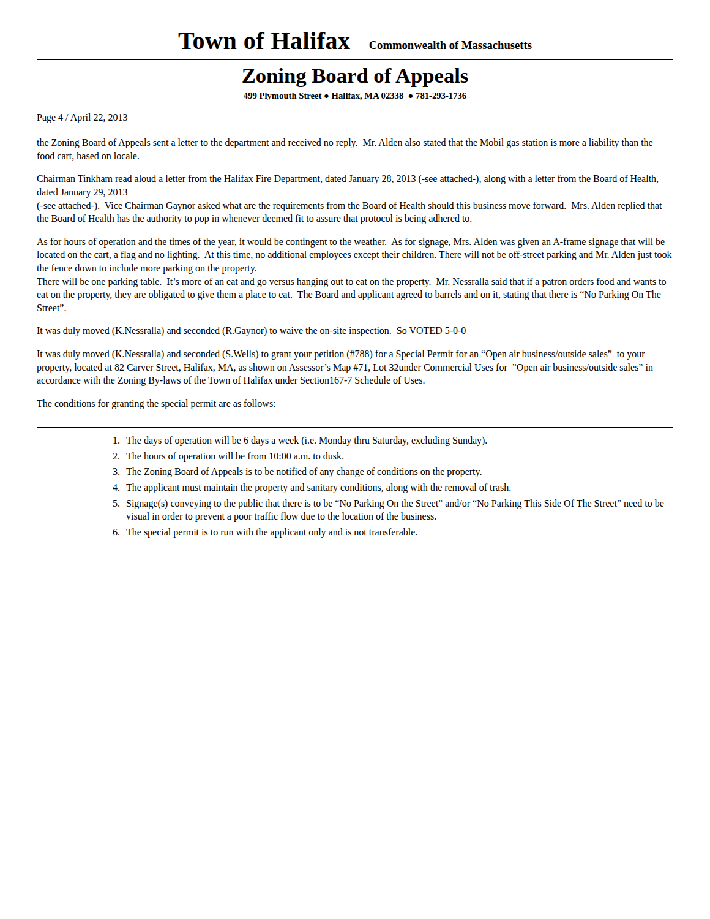Town of Halifax Commonwealth of Massachusetts
Zoning Board of Appeals
499 Plymouth Street ● Halifax, MA 02338 ● 781-293-1736
Page 4 / April 22, 2013
the Zoning Board of Appeals sent a letter to the department and received no reply. Mr. Alden also stated that the Mobil gas station is more a liability than the food cart, based on locale.
Chairman Tinkham read aloud a letter from the Halifax Fire Department, dated January 28, 2013 (-see attached-), along with a letter from the Board of Health, dated January 29, 2013
(-see attached-). Vice Chairman Gaynor asked what are the requirements from the Board of Health should this business move forward. Mrs. Alden replied that the Board of Health has the authority to pop in whenever deemed fit to assure that protocol is being adhered to.
As for hours of operation and the times of the year, it would be contingent to the weather. As for signage, Mrs. Alden was given an A-frame signage that will be located on the cart, a flag and no lighting. At this time, no additional employees except their children. There will not be off-street parking and Mr. Alden just took the fence down to include more parking on the property.
There will be one parking table. It’s more of an eat and go versus hanging out to eat on the property. Mr. Nessralla said that if a patron orders food and wants to eat on the property, they are obligated to give them a place to eat. The Board and applicant agreed to barrels and on it, stating that there is “No Parking On The Street”.
It was duly moved (K.Nessralla) and seconded (R.Gaynor) to waive the on-site inspection. So VOTED 5-0-0
It was duly moved (K.Nessralla) and seconded (S.Wells) to grant your petition (#788) for a Special Permit for an “Open air business/outside sales” to your property, located at 82 Carver Street, Halifax, MA, as shown on Assessor’s Map #71, Lot 32under Commercial Uses for ”Open air business/outside sales” in accordance with the Zoning By-laws of the Town of Halifax under Section167-7 Schedule of Uses.
The conditions for granting the special permit are as follows:
The days of operation will be 6 days a week (i.e. Monday thru Saturday, excluding Sunday).
The hours of operation will be from 10:00 a.m. to dusk.
The Zoning Board of Appeals is to be notified of any change of conditions on the property.
The applicant must maintain the property and sanitary conditions, along with the removal of trash.
Signage(s) conveying to the public that there is to be “No Parking On the Street” and/or “No Parking This Side Of The Street” need to be visual in order to prevent a poor traffic flow due to the location of the business.
The special permit is to run with the applicant only and is not transferable.